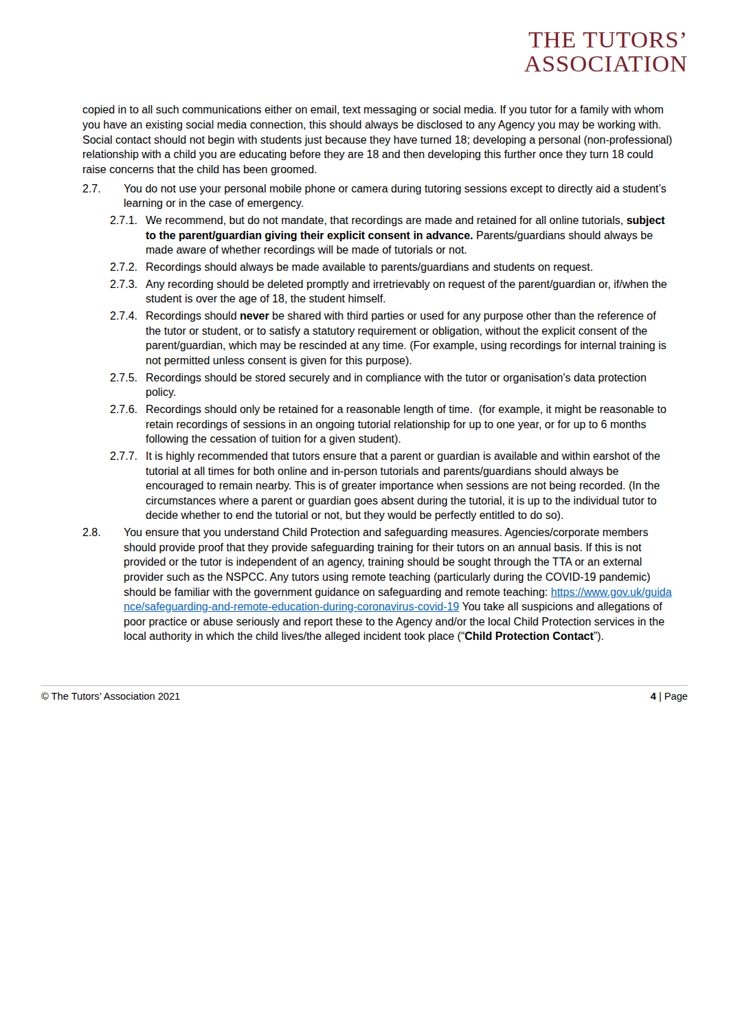THE TUTORS’
ASSOCIATION
copied in to all such communications either on email, text messaging or social media. If you tutor for a family with whom you have an existing social media connection, this should always be disclosed to any Agency you may be working with. Social contact should not begin with students just because they have turned 18; developing a personal (non-professional) relationship with a child you are educating before they are 18 and then developing this further once they turn 18 could raise concerns that the child has been groomed.
2.7.
You do not use your personal mobile phone or camera during tutoring sessions except to directly aid a student’s learning or in the case of emergency.
2.7.1.
We recommend, but do not mandate, that recordings are made and retained for all online tutorials, subject to the parent/guardian giving their explicit consent in advance. Parents/guardians should always be made aware of whether recordings will be made of tutorials or not.
2.7.2.
Recordings should always be made available to parents/guardians and students on request.
2.7.3.
Any recording should be deleted promptly and irretrievably on request of the parent/guardian or, if/when the student is over the age of 18, the student himself.
2.7.4.
Recordings should never be shared with third parties or used for any purpose other than the reference of the tutor or student, or to satisfy a statutory requirement or obligation, without the explicit consent of the parent/guardian, which may be rescinded at any time. (For example, using recordings for internal training is not permitted unless consent is given for this purpose).
2.7.5.
Recordings should be stored securely and in compliance with the tutor or organisation's data protection policy.
2.7.6.
Recordings should only be retained for a reasonable length of time. (for example, it might be reasonable to retain recordings of sessions in an ongoing tutorial relationship for up to one year, or for up to 6 months following the cessation of tuition for a given student).
2.7.7.
It is highly recommended that tutors ensure that a parent or guardian is available and within earshot of the tutorial at all times for both online and in-person tutorials and parents/guardians should always be encouraged to remain nearby. This is of greater importance when sessions are not being recorded. (In the circumstances where a parent or guardian goes absent during the tutorial, it is up to the individual tutor to decide whether to end the tutorial or not, but they would be perfectly entitled to do so).
2.8.
You ensure that you understand Child Protection and safeguarding measures. Agencies/corporate members should provide proof that they provide safeguarding training for their tutors on an annual basis. If this is not provided or the tutor is independent of an agency, training should be sought through the TTA or an external provider such as the NSPCC. Any tutors using remote teaching (particularly during the COVID-19 pandemic) should be familiar with the government guidance on safeguarding and remote teaching: https://www.gov.uk/guidance/safeguarding-and-remote-education-during-coronavirus-covid-19 You take all suspicions and allegations of poor practice or abuse seriously and report these to the Agency and/or the local Child Protection services in the local authority in which the child lives/the alleged incident took place (“Child Protection Contact”).
© The Tutors’ Association 2021
4 | Page